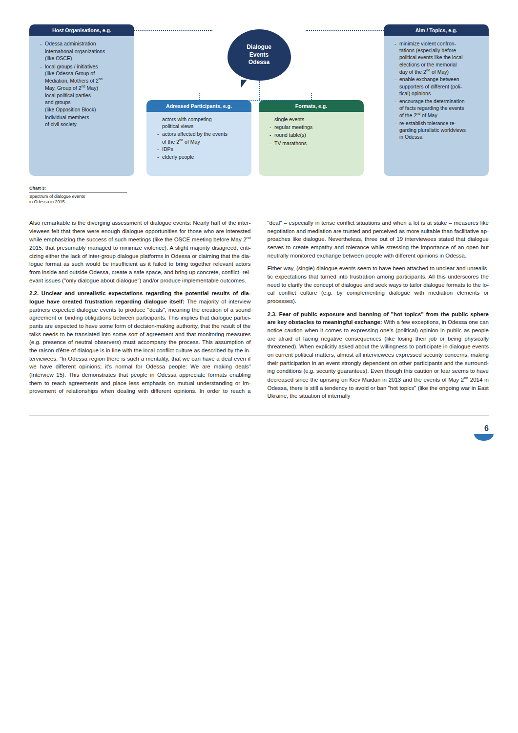Host Organisations, e.g.
Odessa administration
internahonal organizations
(like OSCE)
local groups / initiatives
(like Odessa Group of
Mediation, Mothers of 2nd
May, Group of 2nd May)
local political parties
and groups
(like Opposition Block)
individual members
of civil society
Adressed Participants, e.g.
actors with competing
political views
actors affected by the events
of the 2nd of May
IDPs
elderly people
Formats, e.g.
single events
regular meetings
round table(s)
TV marathons
Aim / Topics, e.g.
minimize violent confron-
tations (especially before
political events like the local
elections or the memorial
day of the 2nd of May)
enable exchange between
supporters of different (poli-
tical) opinions
encourage the determination
of facts regarding the events
of the 2nd of May
re-establish tolerance re-
garding pluralistic worldviews
in Odessa
Dialogue
Events
Odessa
Chart 3: Spectrum of dialogue events
in Odessa in 2015
Also remarkable is the diverging assessment of dialogue events: Nearly half of the interviewees felt that there were enough dialogue opportunities for those who are interested while emphasizing the success of such meetings (like the OSCE meeting before May 2nd 2015, that presumably managed to minimize violence). A slight majority disagreed, criticizing either the lack of inter-group dialogue platforms in Odessa or claiming that the dialogue format as such would be insufficient as it failed to bring together relevant actors from inside and outside Odessa, create a safe space, and bring up concrete, conflict- relevant issues ("only dialogue about dialogue") and/or produce implementable outcomes.
2.2. Unclear and unrealistic expectations regarding the potential results of dialogue have created frustration regarding dialogue itself: The majority of interview partners expected dialogue events to produce "deals", meaning the creation of a sound agreement or binding obligations between participants. This implies that dialogue participants are expected to have some form of decision-making authority, that the result of the talks needs to be translated into some sort of agreement and that monitoring measures (e.g. presence of neutral observers) must accompany the process. This assumption of the raison d'être of dialogue is in line with the local conflict culture as described by the interviewees: "In Odessa region there is such a mentality, that we can have a deal even if we have different opinions; it's normal for Odessa people: We are making deals" (Interview 15). This demonstrates that people in Odessa appreciate formats enabling them to reach agreements and place less emphasis on mutual understanding or improvement of relationships when dealing with different opinions. In order to reach a "deal" – especially in tense conflict situations and when a lot is at stake – measures like negotiation and mediation are trusted and perceived as more suitable than facilitative approaches like dialogue. Nevertheless, three out of 19 interviewees stated that dialogue serves to create empathy and tolerance while stressing the importance of an open but neutrally monitored exchange between people with different opinions in Odessa.
Either way, (single) dialogue events seem to have been attached to unclear and unrealistic expectations that turned into frustration among participants. All this underscores the need to clarify the concept of dialogue and seek ways to tailor dialogue formats to the local conflict culture (e.g. by complementing dialogue with mediation elements or processes).
2.3. Fear of public exposure and banning of "hot topics" from the public sphere are key obstacles to meaningful exchange: With a few exceptions, in Odessa one can notice caution when it comes to expressing one's (political) opinion in public as people are afraid of facing negative consequences (like losing their job or being physically threatened). When explicitly asked about the willingness to participate in dialogue events on current political matters, almost all interviewees expressed security concerns, making their participation in an event strongly dependent on other participants and the surrounding conditions (e.g. security guarantees). Even though this caution or fear seems to have decreased since the uprising on Kiev Maidan in 2013 and the events of May 2nd 2014 in Odessa, there is still a tendency to avoid or ban "hot topics" (like the ongoing war in East Ukraine, the situation of internally
6